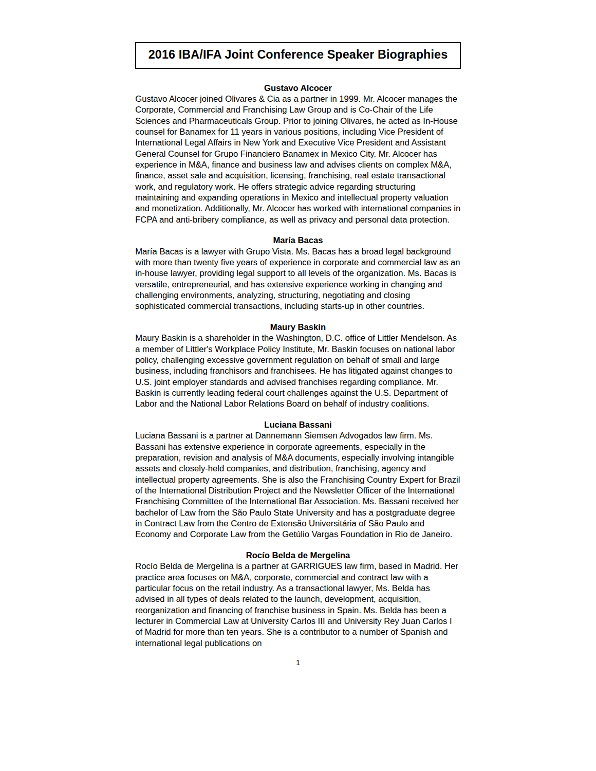2016 IBA/IFA Joint Conference Speaker Biographies
Gustavo Alcocer
Gustavo Alcocer joined Olivares & Cia as a partner in 1999. Mr. Alcocer manages the Corporate, Commercial and Franchising Law Group and is Co-Chair of the Life Sciences and Pharmaceuticals Group. Prior to joining Olivares, he acted as In-House counsel for Banamex for 11 years in various positions, including Vice President of International Legal Affairs in New York and Executive Vice President and Assistant General Counsel for Grupo Financiero Banamex in Mexico City. Mr. Alcocer has experience in M&A, finance and business law and advises clients on complex M&A, finance, asset sale and acquisition, licensing, franchising, real estate transactional work, and regulatory work. He offers strategic advice regarding structuring maintaining and expanding operations in Mexico and intellectual property valuation and monetization. Additionally, Mr. Alcocer has worked with international companies in FCPA and anti-bribery compliance, as well as privacy and personal data protection.
María Bacas
María Bacas is a lawyer with Grupo Vista. Ms. Bacas has a broad legal background with more than twenty five years of experience in corporate and commercial law as an in-house lawyer, providing legal support to all levels of the organization. Ms. Bacas is versatile, entrepreneurial, and has extensive experience working in changing and challenging environments, analyzing, structuring, negotiating and closing sophisticated commercial transactions, including starts-up in other countries.
Maury Baskin
Maury Baskin is a shareholder in the Washington, D.C. office of Littler Mendelson. As a member of Littler's Workplace Policy Institute, Mr. Baskin focuses on national labor policy, challenging excessive government regulation on behalf of small and large business, including franchisors and franchisees. He has litigated against changes to U.S. joint employer standards and advised franchises regarding compliance. Mr. Baskin is currently leading federal court challenges against the U.S. Department of Labor and the National Labor Relations Board on behalf of industry coalitions.
Luciana Bassani
Luciana Bassani is a partner at Dannemann Siemsen Advogados law firm. Ms. Bassani has extensive experience in corporate agreements, especially in the preparation, revision and analysis of M&A documents, especially involving intangible assets and closely-held companies, and distribution, franchising, agency and intellectual property agreements. She is also the Franchising Country Expert for Brazil of the International Distribution Project and the Newsletter Officer of the International Franchising Committee of the International Bar Association. Ms. Bassani received her bachelor of Law from the São Paulo State University and has a postgraduate degree in Contract Law from the Centro de Extensão Universitária of São Paulo and Economy and Corporate Law from the Getúlio Vargas Foundation in Rio de Janeiro.
Rocío Belda de Mergelina
Rocío Belda de Mergelina is a partner at GARRIGUES law firm, based in Madrid. Her practice area focuses on M&A, corporate, commercial and contract law with a particular focus on the retail industry. As a transactional lawyer, Ms. Belda has advised in all types of deals related to the launch, development, acquisition, reorganization and financing of franchise business in Spain. Ms. Belda has been a lecturer in Commercial Law at University Carlos III and University Rey Juan Carlos I of Madrid for more than ten years. She is a contributor to a number of Spanish and international legal publications on
1